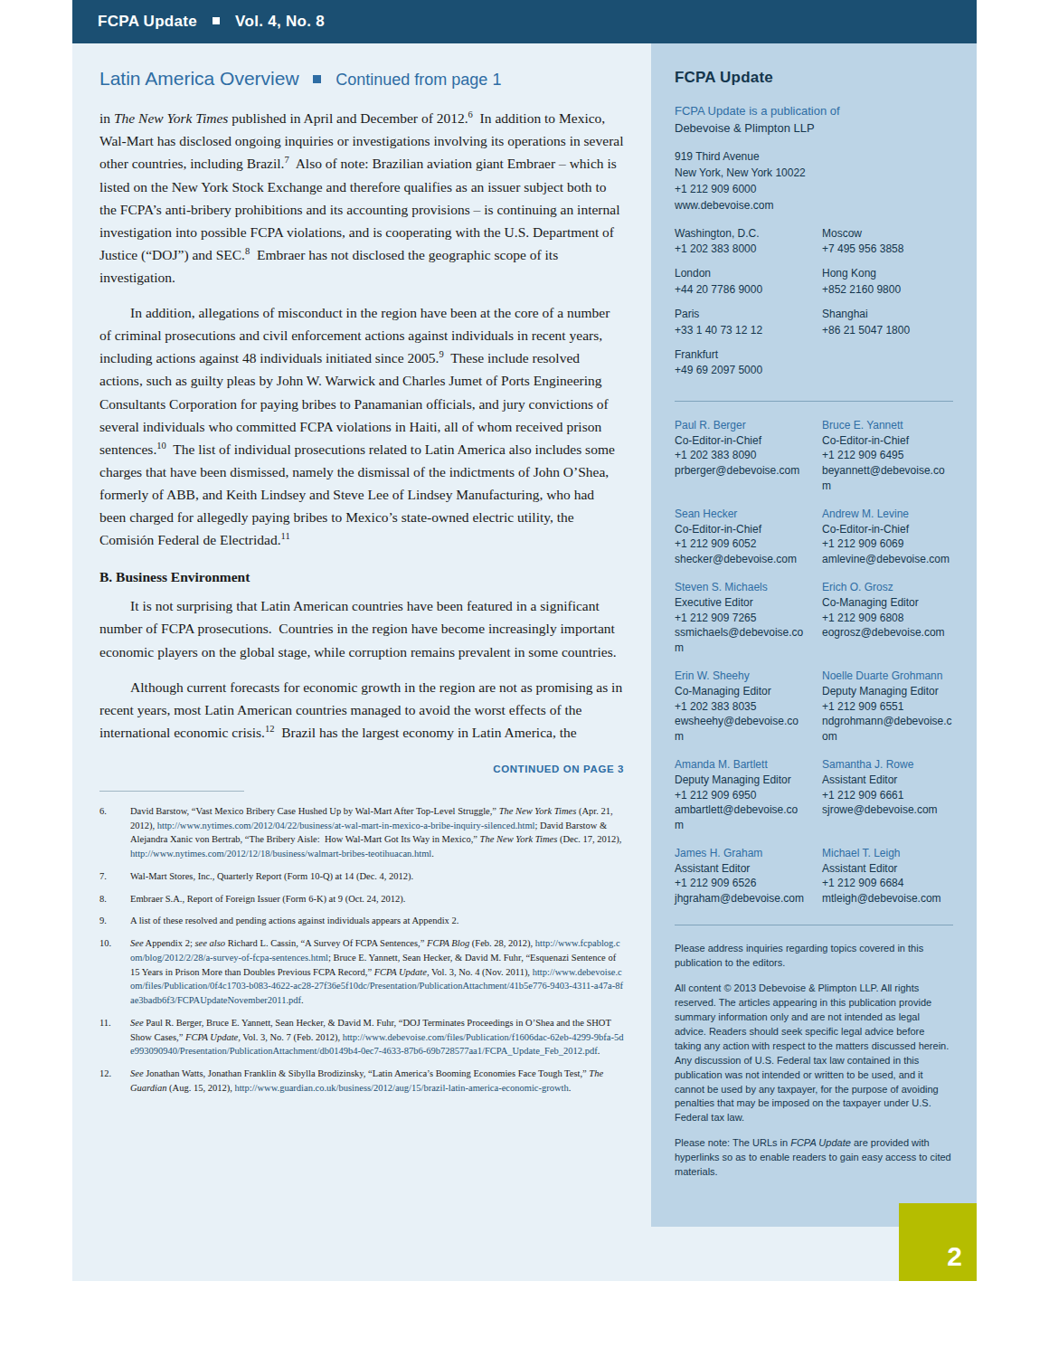FCPA Update Vol. 4, No. 8
Latin America Overview Continued from page 1
in The New York Times published in April and December of 2012.6 In addition to Mexico, Wal-Mart has disclosed ongoing inquiries or investigations involving its operations in several other countries, including Brazil.7 Also of note: Brazilian aviation giant Embraer – which is listed on the New York Stock Exchange and therefore qualifies as an issuer subject both to the FCPA’s anti-bribery prohibitions and its accounting provisions – is continuing an internal investigation into possible FCPA violations, and is cooperating with the U.S. Department of Justice (“DOJ”) and SEC.8 Embraer has not disclosed the geographic scope of its investigation.
In addition, allegations of misconduct in the region have been at the core of a number of criminal prosecutions and civil enforcement actions against individuals in recent years, including actions against 48 individuals initiated since 2005.9 These include resolved actions, such as guilty pleas by John W. Warwick and Charles Jumet of Ports Engineering Consultants Corporation for paying bribes to Panamanian officials, and jury convictions of several individuals who committed FCPA violations in Haiti, all of whom received prison sentences.10 The list of individual prosecutions related to Latin America also includes some charges that have been dismissed, namely the dismissal of the indictments of John O’Shea, formerly of ABB, and Keith Lindsey and Steve Lee of Lindsey Manufacturing, who had been charged for allegedly paying bribes to Mexico’s state-owned electric utility, the Comisión Federal de Electridad.11
B. Business Environment
It is not surprising that Latin American countries have been featured in a significant number of FCPA prosecutions. Countries in the region have become increasingly important economic players on the global stage, while corruption remains prevalent in some countries.
Although current forecasts for economic growth in the region are not as promising as in recent years, most Latin American countries managed to avoid the worst effects of the international economic crisis.12 Brazil has the largest economy in Latin America, the
CONTINUED ON PAGE 3
6. David Barstow, “Vast Mexico Bribery Case Hushed Up by Wal-Mart After Top-Level Struggle,” The New York Times (Apr. 21, 2012), http://www.nytimes.com/2012/04/22/business/at-wal-mart-in-mexico-a-bribe-inquiry-silenced.html; David Barstow & Alejandra Xanic von Bertrab, “The Bribery Aisle: How Wal-Mart Got Its Way in Mexico,” The New York Times (Dec. 17, 2012), http://www.nytimes.com/2012/12/18/business/walmart-bribes-teotihuacan.html.
7. Wal-Mart Stores, Inc., Quarterly Report (Form 10-Q) at 14 (Dec. 4, 2012).
8. Embraer S.A., Report of Foreign Issuer (Form 6-K) at 9 (Oct. 24, 2012).
9. A list of these resolved and pending actions against individuals appears at Appendix 2.
10. See Appendix 2; see also Richard L. Cassin, “A Survey Of FCPA Sentences,” FCPA Blog (Feb. 28, 2012), http://www.fcpablog.com/blog/2012/2/28/a-survey-of-fcpa-sentences.html; Bruce E. Yannett, Sean Hecker, & David M. Fuhr, “Esquenazi Sentence of 15 Years in Prison More than Doubles Previous FCPA Record,” FCPA Update, Vol. 3, No. 4 (Nov. 2011), http://www.debevoise.com/files/Publication/0f4c1703-b083-4622-ac28-27f36e5f10dc/Presentation/PublicationAttachment/41b5e776-9403-4311-a47a-8fae3badb6f3/FCPAUpdateNovember2011.pdf.
11. See Paul R. Berger, Bruce E. Yannett, Sean Hecker, & David M. Fuhr, “DOJ Terminates Proceedings in O’Shea and the SHOT Show Cases,” FCPA Update, Vol. 3, No. 7 (Feb. 2012), http://www.debevoise.com/files/Publication/f1606dac-62eb-4299-9bfa-5de993090940/Presentation/PublicationAttachment/db0149b4-0ec7-4633-87b6-69b728577aa1/FCPA_Update_Feb_2012.pdf.
12. See Jonathan Watts, Jonathan Franklin & Sibylla Brodizinsky, “Latin America’s Booming Economies Face Tough Test,” The Guardian (Aug. 15, 2012), http://www.guardian.co.uk/business/2012/aug/15/brazil-latin-america-economic-growth.
FCPA Update
FCPA Update is a publication of
Debevoise & Plimpton LLP
919 Third Avenue
New York, New York 10022
+1 212 909 6000
www.debevoise.com
Washington, D.C.
+1 202 383 8000
Moscow
+7 495 956 3858
London
+44 20 7786 9000
Hong Kong
+852 2160 9800
Paris
+33 1 40 73 12 12
Shanghai
+86 21 5047 1800
Frankfurt
+49 69 2097 5000
Paul R. Berger
Co-Editor-in-Chief
+1 202 383 8090
prberger@debevoise.com
Bruce E. Yannett
Co-Editor-in-Chief
+1 212 909 6495
beyannett@debevoise.com
Sean Hecker
Co-Editor-in-Chief
+1 212 909 6052
shecker@debevoise.com
Andrew M. Levine
Co-Editor-in-Chief
+1 212 909 6069
amlevine@debevoise.com
Steven S. Michaels
Executive Editor
+1 212 909 7265
ssmichaels@debevoise.com
Erich O. Grosz
Co-Managing Editor
+1 212 909 6808
eogrosz@debevoise.com
Erin W. Sheehy
Co-Managing Editor
+1 202 383 8035
ewsheehy@debevoise.com
Noelle Duarte Grohmann
Deputy Managing Editor
+1 212 909 6551
ndgrohmann@debevoise.com
Amanda M. Bartlett
Deputy Managing Editor
+1 212 909 6950
ambartlett@debevoise.com
Samantha J. Rowe
Assistant Editor
+1 212 909 6661
sjrowe@debevoise.com
James H. Graham
Assistant Editor
+1 212 909 6526
jhgraham@debevoise.com
Michael T. Leigh
Assistant Editor
+1 212 909 6684
mtleigh@debevoise.com
Please address inquiries regarding topics covered in this publication to the editors.
All content © 2013 Debevoise & Plimpton LLP. All rights reserved. The articles appearing in this publication provide summary information only and are not intended as legal advice. Readers should seek specific legal advice before taking any action with respect to the matters discussed herein. Any discussion of U.S. Federal tax law contained in this publication was not intended or written to be used, and it cannot be used by any taxpayer, for the purpose of avoiding penalties that may be imposed on the taxpayer under U.S. Federal tax law.
Please note: The URLs in FCPA Update are provided with hyperlinks so as to enable readers to gain easy access to cited materials.
2